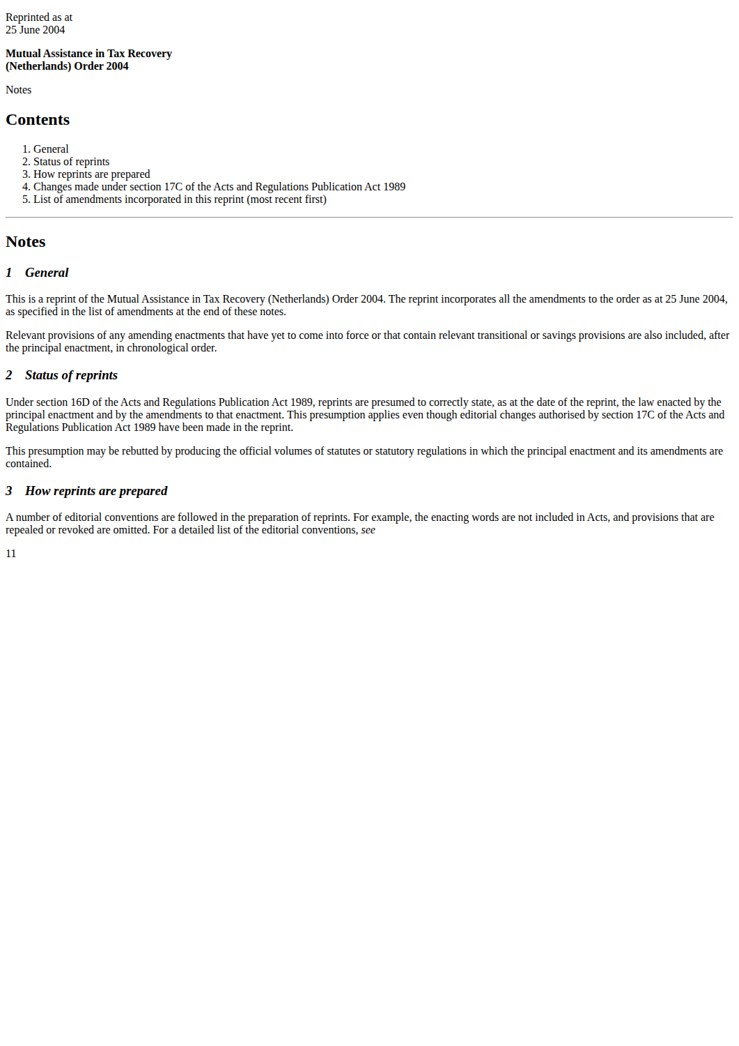Reprinted as at
25 June 2004
Mutual Assistance in Tax Recovery
(Netherlands) Order 2004
Notes
Contents
General
Status of reprints
How reprints are prepared
Changes made under section 17C of the Acts and Regulations Publication Act 1989
List of amendments incorporated in this reprint (most recent first)
Notes
1 General
This is a reprint of the Mutual Assistance in Tax Recovery (Netherlands) Order 2004. The reprint incorporates all the amendments to the order as at 25 June 2004, as specified in the list of amendments at the end of these notes.
Relevant provisions of any amending enactments that have yet to come into force or that contain relevant transitional or savings provisions are also included, after the principal enactment, in chronological order.
2 Status of reprints
Under section 16D of the Acts and Regulations Publication Act 1989, reprints are presumed to correctly state, as at the date of the reprint, the law enacted by the principal enactment and by the amendments to that enactment. This presumption applies even though editorial changes authorised by section 17C of the Acts and Regulations Publication Act 1989 have been made in the reprint.
This presumption may be rebutted by producing the official volumes of statutes or statutory regulations in which the principal enactment and its amendments are contained.
3 How reprints are prepared
A number of editorial conventions are followed in the preparation of reprints. For example, the enacting words are not included in Acts, and provisions that are repealed or revoked are omitted. For a detailed list of the editorial conventions, see
11